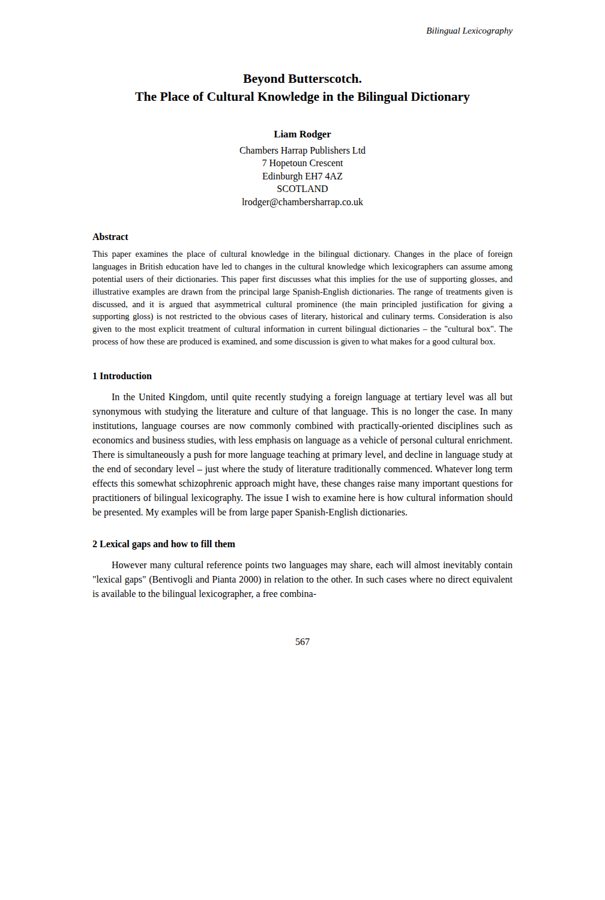Bilingual Lexicography
Beyond Butterscotch.
The Place of Cultural Knowledge in the Bilingual Dictionary
Liam Rodger
Chambers Harrap Publishers Ltd
7 Hopetoun Crescent
Edinburgh EH7 4AZ
SCOTLAND
lrodger@chambersharrap.co.uk
Abstract
This paper examines the place of cultural knowledge in the bilingual dictionary. Changes in the place of foreign languages in British education have led to changes in the cultural knowledge which lexicographers can assume among potential users of their dictionaries. This paper first discusses what this implies for the use of supporting glosses, and illustrative examples are drawn from the principal large Spanish-English dictionaries. The range of treatments given is discussed, and it is argued that asymmetrical cultural prominence (the main principled justification for giving a supporting gloss) is not restricted to the obvious cases of literary, historical and culinary terms. Consideration is also given to the most explicit treatment of cultural information in current bilingual dictionaries – the "cultural box". The process of how these are produced is examined, and some discussion is given to what makes for a good cultural box.
1 Introduction
In the United Kingdom, until quite recently studying a foreign language at tertiary level was all but synonymous with studying the literature and culture of that language. This is no longer the case. In many institutions, language courses are now commonly combined with practically-oriented disciplines such as economics and business studies, with less emphasis on language as a vehicle of personal cultural enrichment. There is simultaneously a push for more language teaching at primary level, and decline in language study at the end of secondary level – just where the study of literature traditionally commenced. Whatever long term effects this somewhat schizophrenic approach might have, these changes raise many important questions for practitioners of bilingual lexicography. The issue I wish to examine here is how cultural information should be presented. My examples will be from large paper Spanish-English dictionaries.
2 Lexical gaps and how to fill them
However many cultural reference points two languages may share, each will almost inevitably contain "lexical gaps" (Bentivogli and Pianta 2000) in relation to the other. In such cases where no direct equivalent is available to the bilingual lexicographer, a free combina-
567